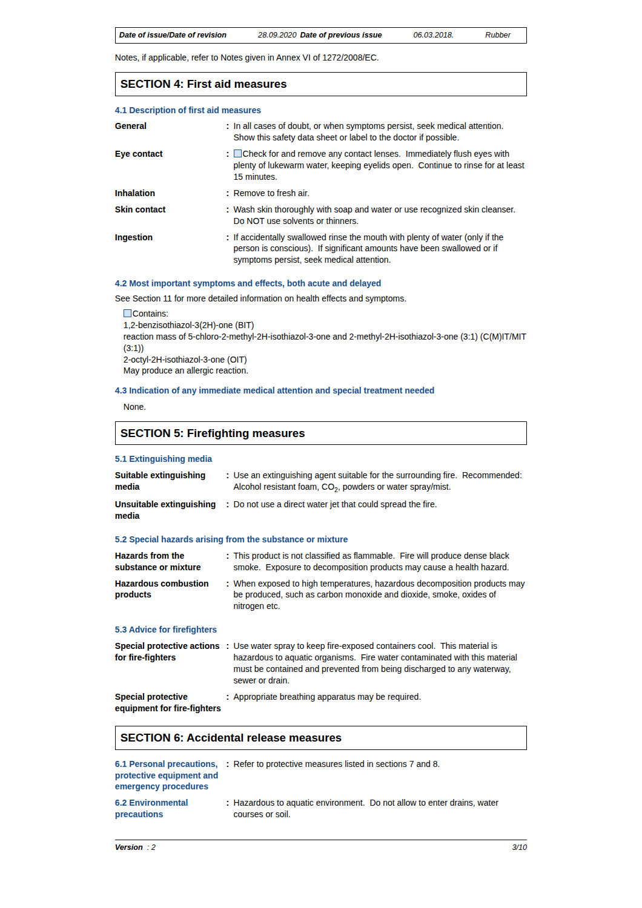Date of issue/Date of revision 28.09.2020 Date of previous issue 06.03.2018. Rubber
Notes, if applicable, refer to Notes given in Annex VI of 1272/2008/EC.
SECTION 4: First aid measures
4.1 Description of first aid measures
| General | : | In all cases of doubt, or when symptoms persist, seek medical attention. Show this safety data sheet or label to the doctor if possible. |
| Eye contact | : | Check for and remove any contact lenses. Immediately flush eyes with plenty of lukewarm water, keeping eyelids open. Continue to rinse for at least 15 minutes. |
| Inhalation | : | Remove to fresh air. |
| Skin contact | : | Wash skin thoroughly with soap and water or use recognized skin cleanser. Do NOT use solvents or thinners. |
| Ingestion | : | If accidentally swallowed rinse the mouth with plenty of water (only if the person is conscious). If significant amounts have been swallowed or if symptoms persist, seek medical attention. |
4.2 Most important symptoms and effects, both acute and delayed
See Section 11 for more detailed information on health effects and symptoms.
Contains:
1,2-benzisothiazol-3(2H)-one (BIT)
reaction mass of 5-chloro-2-methyl-2H-isothiazol-3-one and 2-methyl-2H-isothiazol-3-one (3:1) (C(M)IT/MIT (3:1))
2-octyl-2H-isothiazol-3-one (OIT)
May produce an allergic reaction.
4.3 Indication of any immediate medical attention and special treatment needed
None.
SECTION 5: Firefighting measures
5.1 Extinguishing media
| Suitable extinguishing media | : | Use an extinguishing agent suitable for the surrounding fire. Recommended: Alcohol resistant foam, CO 2 , powders or water spray/mist. |
| Unsuitable extinguishing media | : | Do not use a direct water jet that could spread the fire. |
5.2 Special hazards arising from the substance or mixture
| Hazards from the substance or mixture | : | This product is not classified as flammable. Fire will produce dense black smoke. Exposure to decomposition products may cause a health hazard. |
| Hazardous combustion products | : | When exposed to high temperatures, hazardous decomposition products may be produced, such as carbon monoxide and dioxide, smoke, oxides of nitrogen etc. |
5.3 Advice for firefighters
| Special protective actions for fire-fighters | : | Use water spray to keep fire-exposed containers cool. This material is hazardous to aquatic organisms. Fire water contaminated with this material must be contained and prevented from being discharged to any waterway, sewer or drain. |
| Special protective equipment for fire-fighters | : | Appropriate breathing apparatus may be required. |
SECTION 6: Accidental release measures
| 6.1 Personal precautions, protective equipment and emergency procedures | : | Refer to protective measures listed in sections 7 and 8. |
| 6.2 Environmental precautions | : | Hazardous to aquatic environment. Do not allow to enter drains, water courses or soil. |
Version : 2
3/10